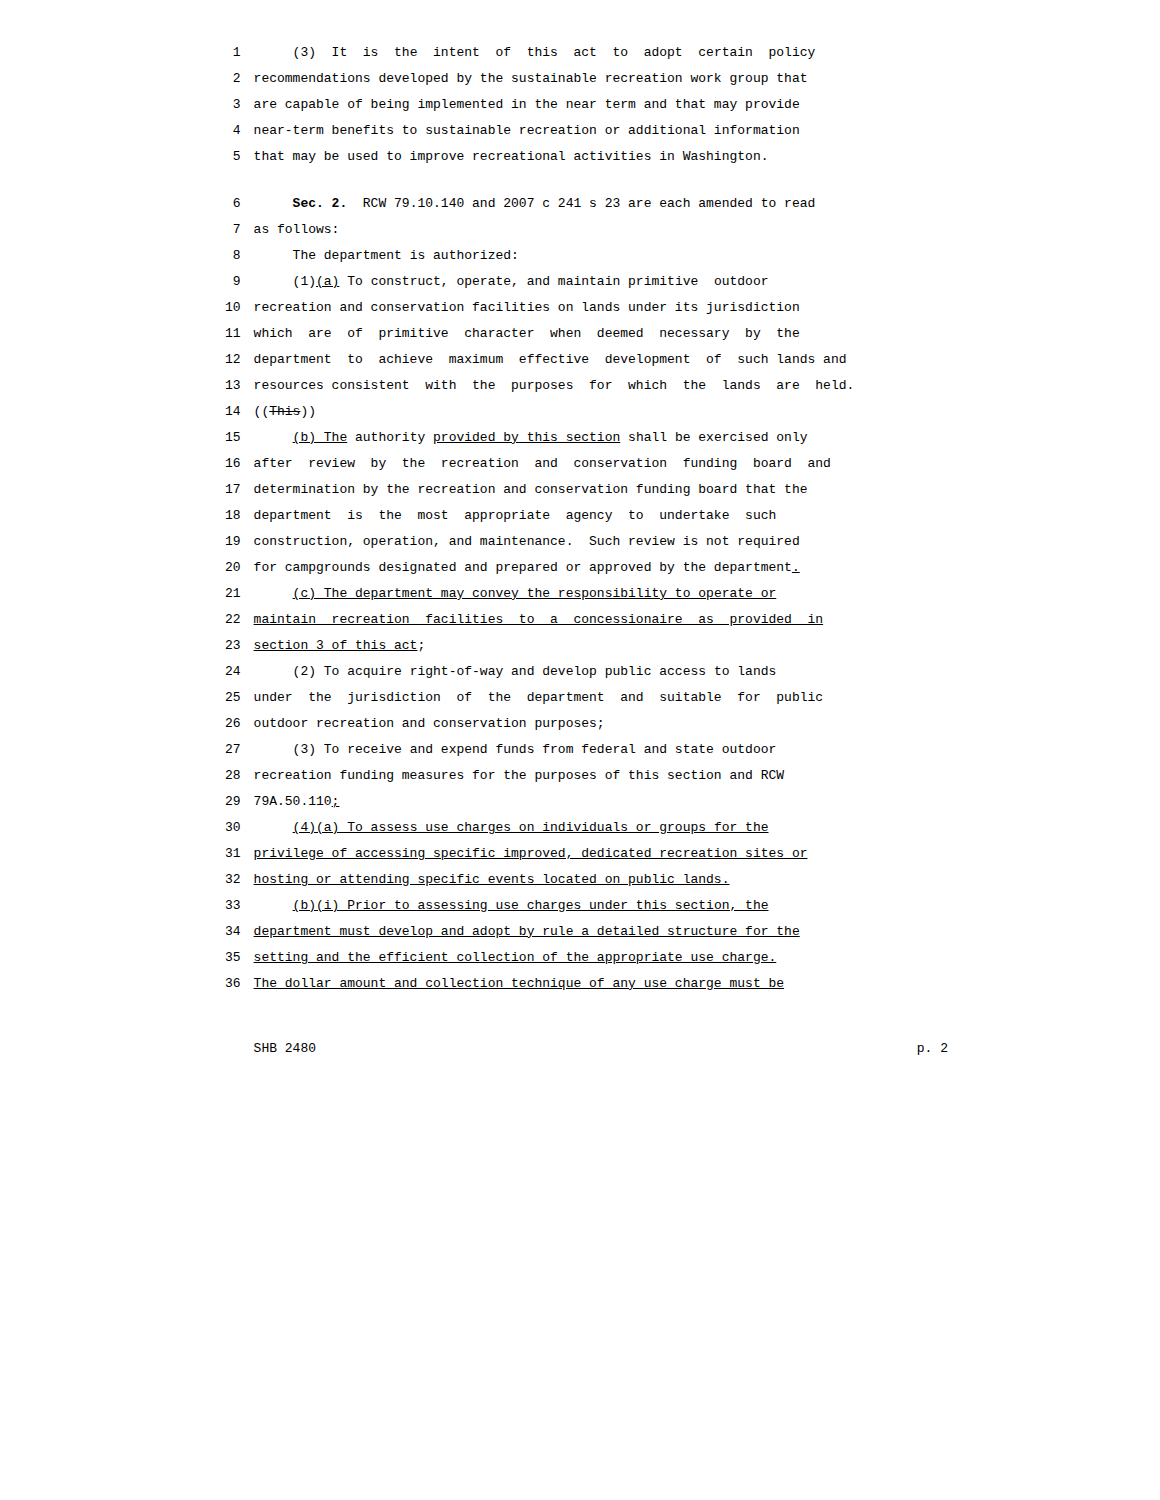(3) It is the intent of this act to adopt certain policy
recommendations developed by the sustainable recreation work group that
are capable of being implemented in the near term and that may provide
near-term benefits to sustainable recreation or additional information
that may be used to improve recreational activities in Washington.
Sec. 2. RCW 79.10.140 and 2007 c 241 s 23 are each amended to read
as follows:
The department is authorized:
(1)(a) To construct, operate, and maintain primitive outdoor
recreation and conservation facilities on lands under its jurisdiction
which are of primitive character when deemed necessary by the
department to achieve maximum effective development of such lands and
resources consistent with the purposes for which the lands are held.
((This))
(b) The authority provided by this section shall be exercised only
after review by the recreation and conservation funding board and
determination by the recreation and conservation funding board that the
department is the most appropriate agency to undertake such
construction, operation, and maintenance. Such review is not required
for campgrounds designated and prepared or approved by the department.
(c) The department may convey the responsibility to operate or
maintain recreation facilities to a concessionaire as provided in
section 3 of this act;
(2) To acquire right-of-way and develop public access to lands
under the jurisdiction of the department and suitable for public
outdoor recreation and conservation purposes;
(3) To receive and expend funds from federal and state outdoor
recreation funding measures for the purposes of this section and RCW
79A.50.110;
(4)(a) To assess use charges on individuals or groups for the
privilege of accessing specific improved, dedicated recreation sites or
hosting or attending specific events located on public lands.
(b)(i) Prior to assessing use charges under this section, the
department must develop and adopt by rule a detailed structure for the
setting and the efficient collection of the appropriate use charge.
The dollar amount and collection technique of any use charge must be
SHB 2480 p. 2